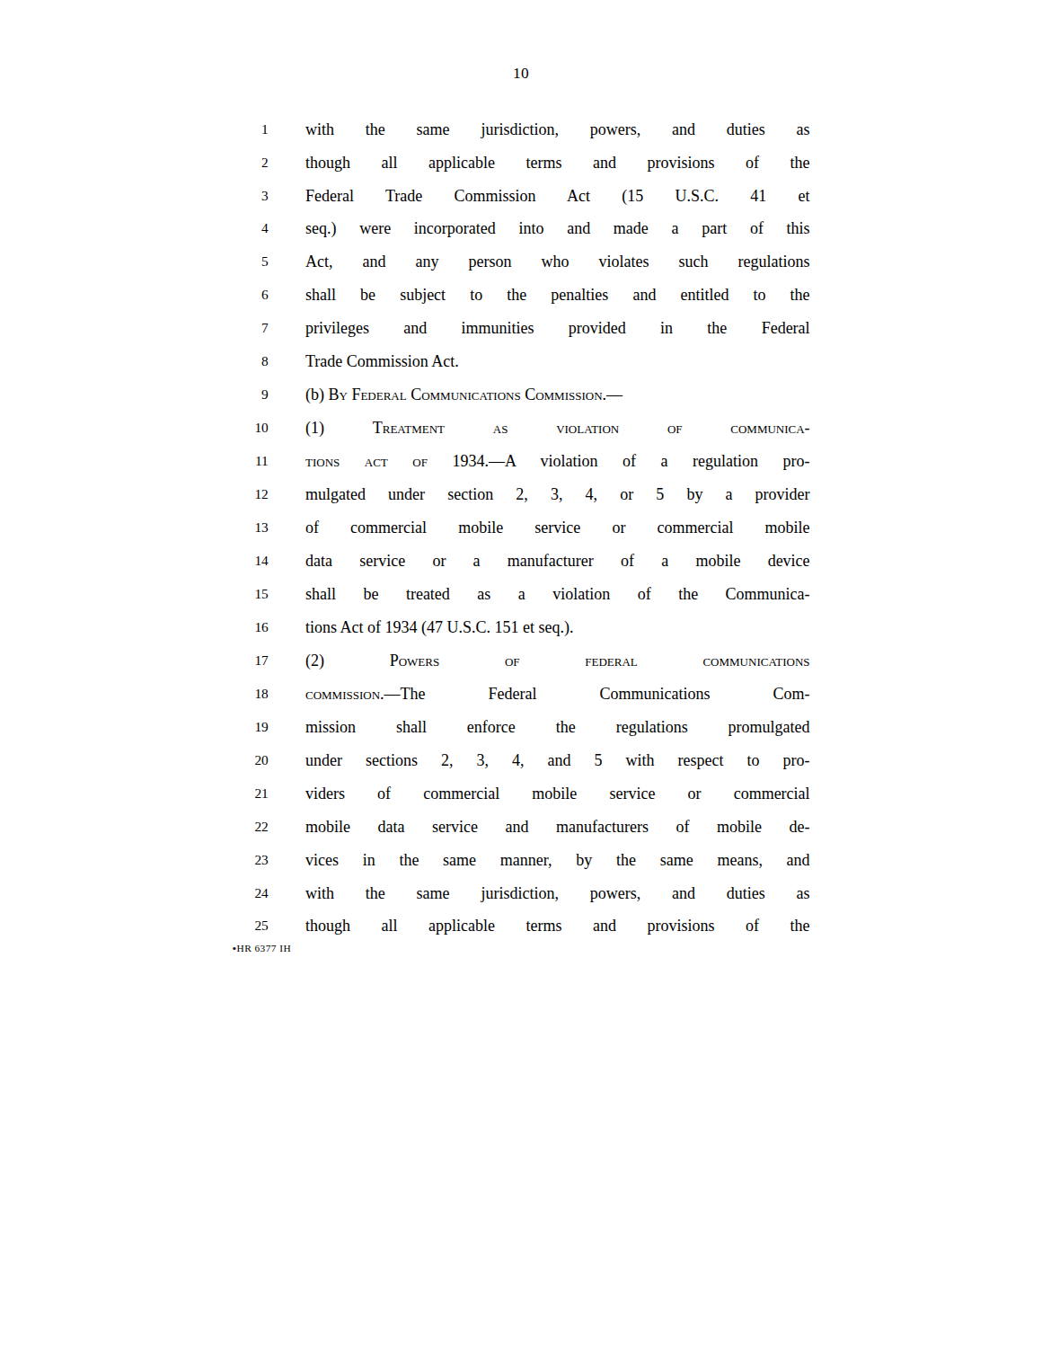10
with the same jurisdiction, powers, and duties as
though all applicable terms and provisions of the
Federal Trade Commission Act (15 U.S.C. 41 et
seq.) were incorporated into and made a part of this
Act, and any person who violates such regulations
shall be subject to the penalties and entitled to the
privileges and immunities provided in the Federal
Trade Commission Act.
(b) By Federal Communications Commission.—
(1) Treatment as violation of communica-
tions act of 1934.—A violation of a regulation pro-
mulgated under section 2, 3, 4, or 5 by a provider
of commercial mobile service or commercial mobile
data service or a manufacturer of a mobile device
shall be treated as a violation of the Communica-
tions Act of 1934 (47 U.S.C. 151 et seq.).
(2) Powers of federal communications
commission.—The Federal Communications Com-
mission shall enforce the regulations promulgated
under sections 2, 3, 4, and 5 with respect to pro-
viders of commercial mobile service or commercial
mobile data service and manufacturers of mobile de-
vices in the same manner, by the same means, and
with the same jurisdiction, powers, and duties as
though all applicable terms and provisions of the
•HR 6377 IH